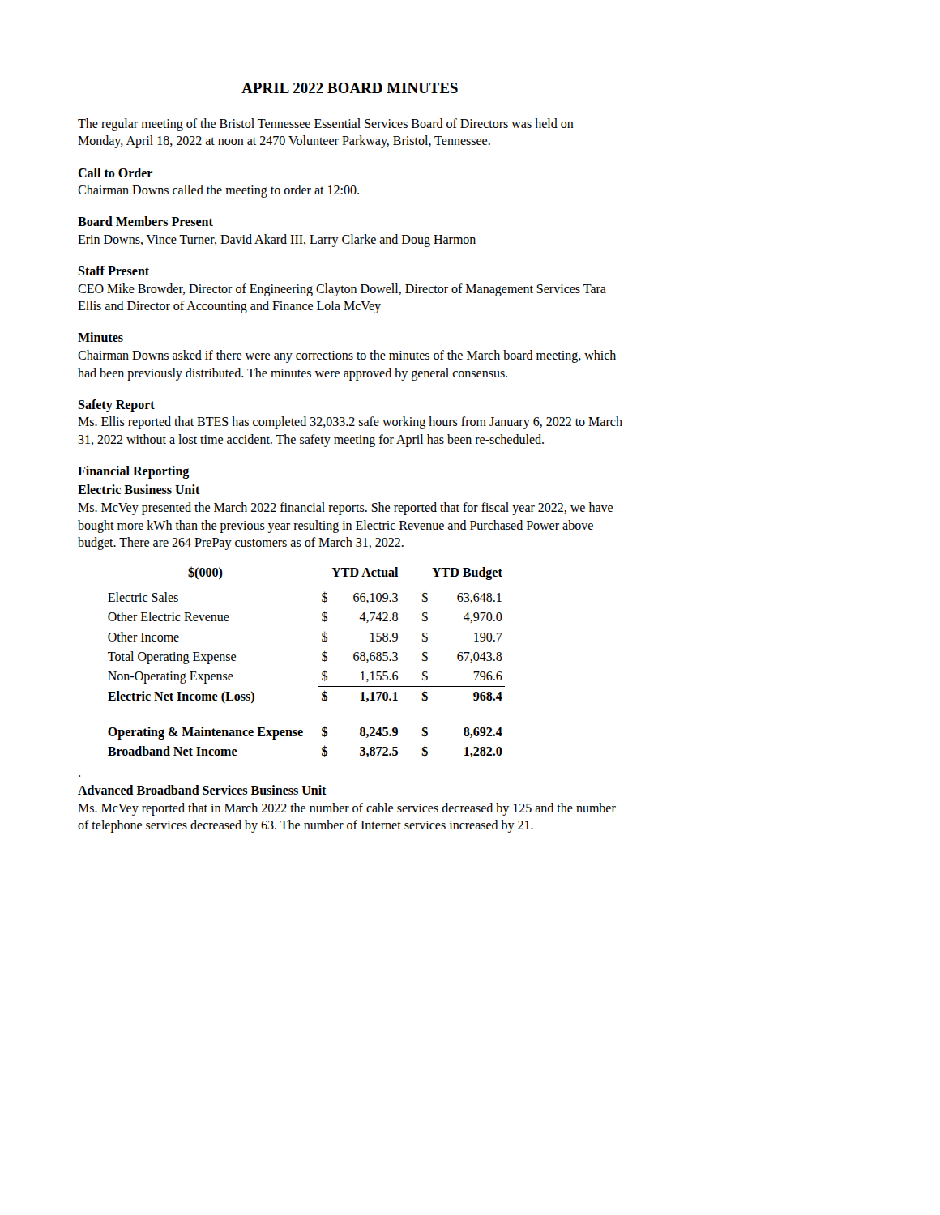APRIL 2022 BOARD MINUTES
The regular meeting of the Bristol Tennessee Essential Services Board of Directors was held on Monday, April 18, 2022 at noon at 2470 Volunteer Parkway, Bristol, Tennessee.
Call to Order
Chairman Downs called the meeting to order at 12:00.
Board Members Present
Erin Downs, Vince Turner, David Akard III, Larry Clarke and Doug Harmon
Staff Present
CEO Mike Browder, Director of Engineering Clayton Dowell, Director of Management Services Tara Ellis and Director of Accounting and Finance Lola McVey
Minutes
Chairman Downs asked if there were any corrections to the minutes of the March board meeting, which had been previously distributed. The minutes were approved by general consensus.
Safety Report
Ms. Ellis reported that BTES has completed 32,033.2 safe working hours from January 6, 2022 to March 31, 2022 without a lost time accident. The safety meeting for April has been re-scheduled.
Financial Reporting
Electric Business Unit
Ms. McVey presented the March 2022 financial reports. She reported that for fiscal year 2022, we have bought more kWh than the previous year resulting in Electric Revenue and Purchased Power above budget. There are 264 PrePay customers as of March 31, 2022.
| $(000) | | YTD Actual | | YTD Budget |
| Electric Sales | $ | 66,109.3 | $ | 63,648.1 |
| Other Electric Revenue | $ | 4,742.8 | $ | 4,970.0 |
| Other Income | $ | 158.9 | $ | 190.7 |
| Total Operating Expense | $ | 68,685.3 | $ | 67,043.8 |
| Non-Operating Expense | $ | 1,155.6 | $ | 796.6 |
| Electric Net Income (Loss) | $ | 1,170.1 | $ | 968.4 |
| Operating & Maintenance Expense | $ | 8,245.9 | $ | 8,692.4 |
| Broadband Net Income | $ | 3,872.5 | $ | 1,282.0 |
.
Advanced Broadband Services Business Unit
Ms. McVey reported that in March 2022 the number of cable services decreased by 125 and the number of telephone services decreased by 63. The number of Internet services increased by 21.